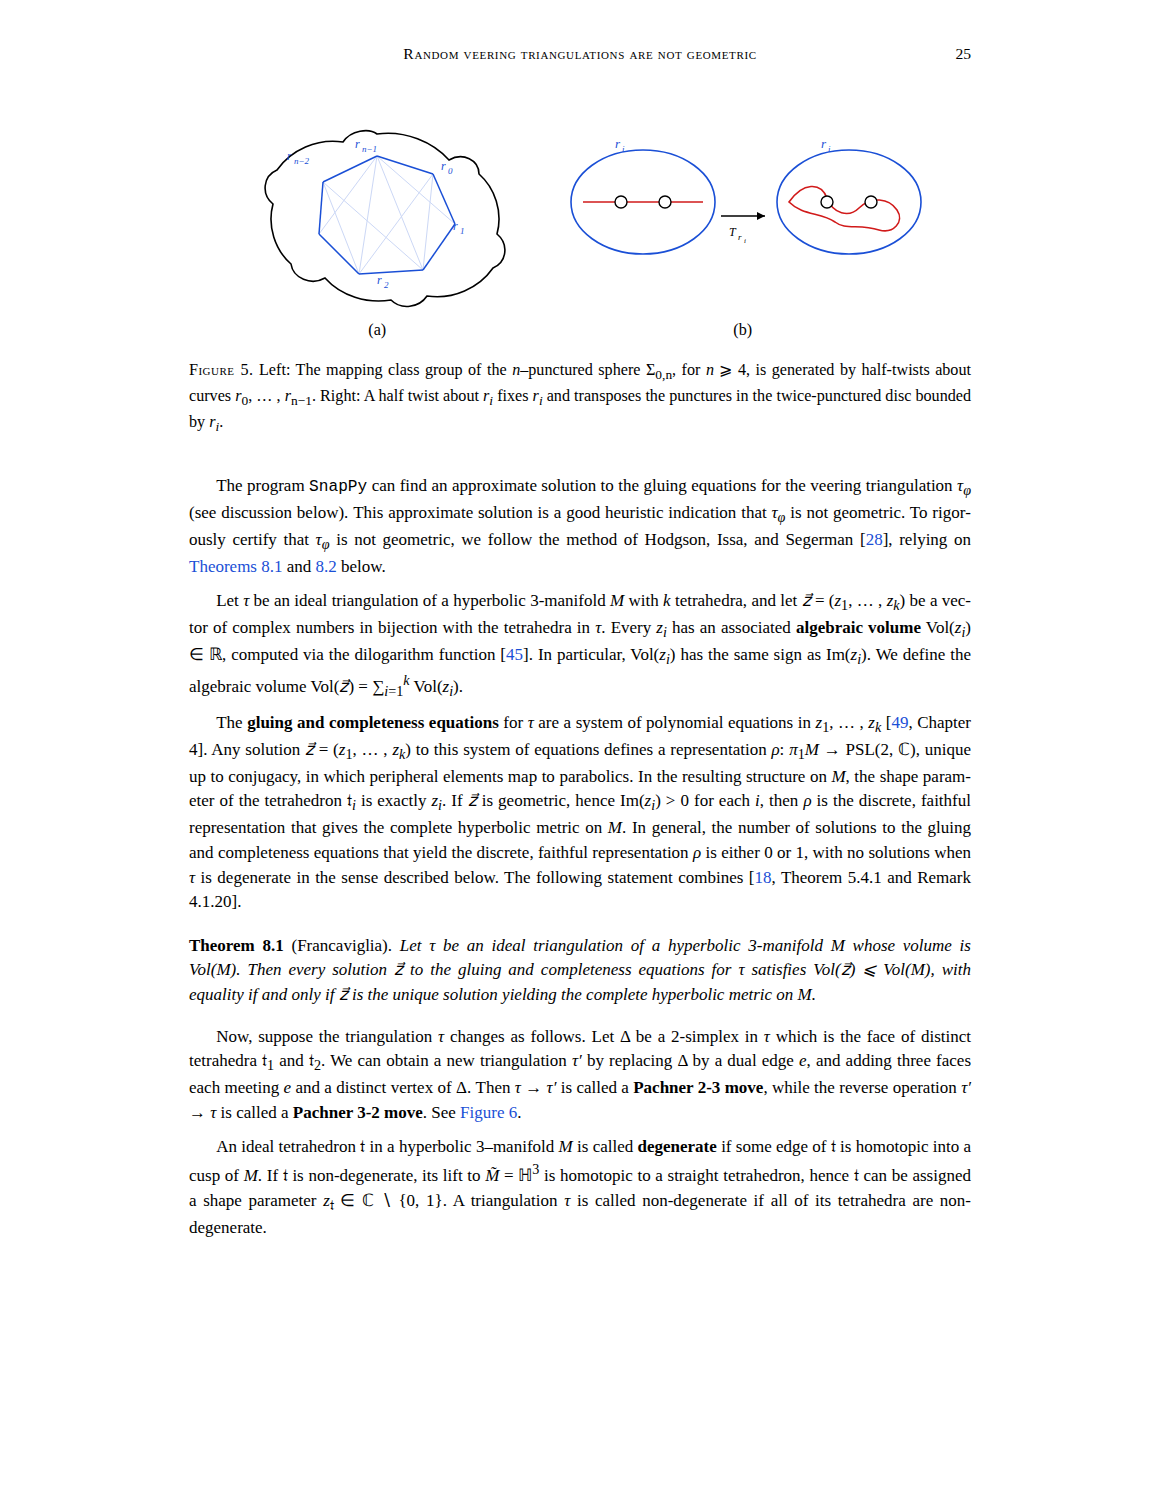Random veering triangulations are not geometric 25
Punctured sphere with curves r0 through r(n−1) A heptagonal arrangement of punctures on a sphere, with blue curves labelled r0, r1, r2, r(n−2), r(n−1) encircling adjacent pairs of punctures. r0 r1 r2 rn−2 rn−1
(a)
Half twist about r_i Left: a blue circle labelled r_i containing two punctures joined by a red arc. An arrow labelled T sub r i points right. Right: the same circle with the red arc replaced by a curve that loops around both punctures, indicating the punctures have been transposed. r i T r i r i
(b)
Figure 5. Left: The mapping class group of the n–punctured sphere Σ0,n, for n ⩾ 4, is generated by half-twists about curves r0, … , rn−1. Right: A half twist about ri fixes ri and transposes the punctures in the twice-punctured disc bounded by ri.
The program SnapPy can find an approximate solution to the gluing equations for the veering triangulation τφ (see discussion below). This approximate solution is a good heuristic indication that τφ is not geometric. To rigorously certify that τφ is not geometric, we follow the method of Hodgson, Issa, and Segerman [28], relying on Theorems 8.1 and 8.2 below.
Let τ be an ideal triangulation of a hyperbolic 3-manifold M with k tetrahedra, and let z⃗ = (z1, … , zk) be a vector of complex numbers in bijection with the tetrahedra in τ. Every zi has an associated algebraic volume Vol(zi) ∈ ℝ, computed via the dilogarithm function [45]. In particular, Vol(zi) has the same sign as Im(zi). We define the algebraic volume Vol(z⃗) = ∑i=1k Vol(zi).
The gluing and completeness equations for τ are a system of polynomial equations in z1, … , zk [49, Chapter 4]. Any solution z⃗ = (z1, … , zk) to this system of equations defines a representation ρ: π1M → PSL(2, ℂ), unique up to conjugacy, in which peripheral elements map to parabolics. In the resulting structure on M, the shape parameter of the tetrahedron 𝔱i is exactly zi. If z⃗ is geometric, hence Im(zi) > 0 for each i, then ρ is the discrete, faithful representation that gives the complete hyperbolic metric on M. In general, the number of solutions to the gluing and completeness equations that yield the discrete, faithful representation ρ is either 0 or 1, with no solutions when τ is degenerate in the sense described below. The following statement combines [18, Theorem 5.4.1 and Remark 4.1.20].
Theorem 8.1 (Francaviglia). Let τ be an ideal triangulation of a hyperbolic 3-manifold M whose volume is Vol(M). Then every solution z⃗ to the gluing and completeness equations for τ satisfies Vol(z⃗) ⩽ Vol(M), with equality if and only if z⃗ is the unique solution yielding the complete hyperbolic metric on M.
Now, suppose the triangulation τ changes as follows. Let Δ be a 2-simplex in τ which is the face of distinct tetrahedra 𝔱1 and 𝔱2. We can obtain a new triangulation τ′ by replacing Δ by a dual edge e, and adding three faces each meeting e and a distinct vertex of Δ. Then τ → τ′ is called a Pachner 2-3 move, while the reverse operation τ′ → τ is called a Pachner 3-2 move. See Figure 6.
An ideal tetrahedron 𝔱 in a hyperbolic 3–manifold M is called degenerate if some edge of 𝔱 is homotopic into a cusp of M. If 𝔱 is non-degenerate, its lift to M̃ = ℍ3 is homotopic to a straight tetrahedron, hence 𝔱 can be assigned a shape parameter z𝔱 ∈ ℂ ∖ {0, 1}. A triangulation τ is called non-degenerate if all of its tetrahedra are non-degenerate.